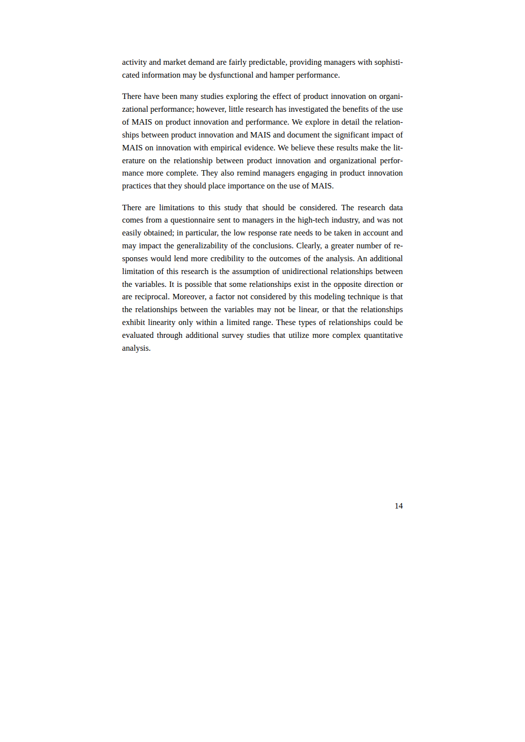activity and market demand are fairly predictable, providing managers with sophisticated information may be dysfunctional and hamper performance.
There have been many studies exploring the effect of product innovation on organizational performance; however, little research has investigated the benefits of the use of MAIS on product innovation and performance. We explore in detail the relationships between product innovation and MAIS and document the significant impact of MAIS on innovation with empirical evidence. We believe these results make the literature on the relationship between product innovation and organizational performance more complete. They also remind managers engaging in product innovation practices that they should place importance on the use of MAIS.
There are limitations to this study that should be considered. The research data comes from a questionnaire sent to managers in the high-tech industry, and was not easily obtained; in particular, the low response rate needs to be taken in account and may impact the generalizability of the conclusions. Clearly, a greater number of responses would lend more credibility to the outcomes of the analysis. An additional limitation of this research is the assumption of unidirectional relationships between the variables. It is possible that some relationships exist in the opposite direction or are reciprocal. Moreover, a factor not considered by this modeling technique is that the relationships between the variables may not be linear, or that the relationships exhibit linearity only within a limited range. These types of relationships could be evaluated through additional survey studies that utilize more complex quantitative analysis.
14